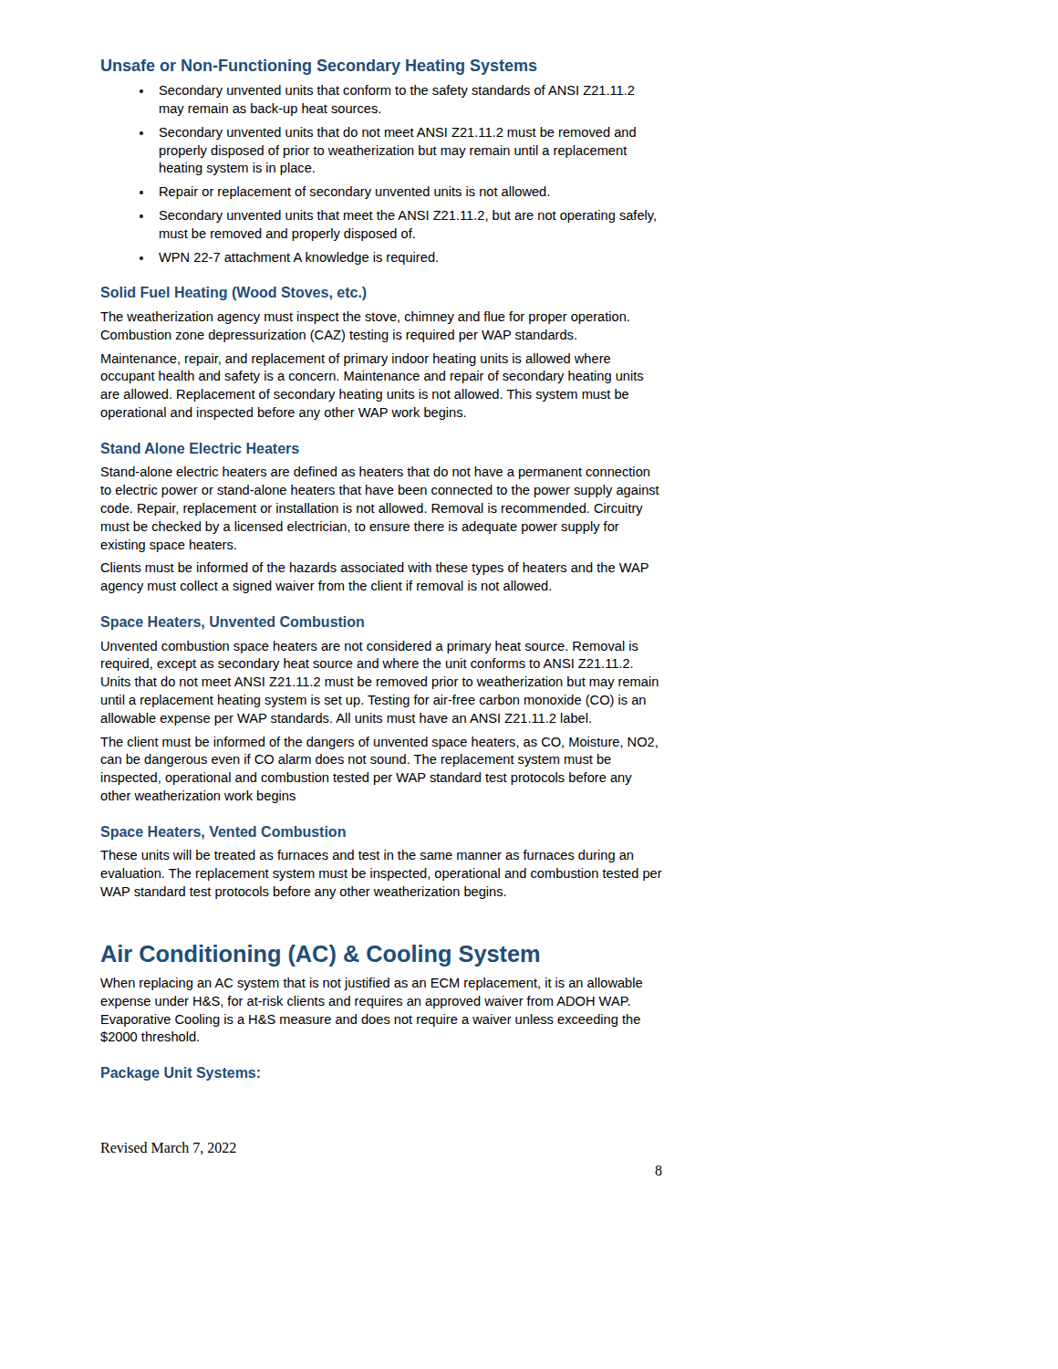Unsafe or Non-Functioning Secondary Heating Systems
Secondary unvented units that conform to the safety standards of ANSI Z21.11.2 may remain as back-up heat sources.
Secondary unvented units that do not meet ANSI Z21.11.2 must be removed and properly disposed of prior to weatherization but may remain until a replacement heating system is in place.
Repair or replacement of secondary unvented units is not allowed.
Secondary unvented units that meet the ANSI Z21.11.2, but are not operating safely, must be removed and properly disposed of.
WPN 22-7 attachment A knowledge is required.
Solid Fuel Heating (Wood Stoves, etc.)
The weatherization agency must inspect the stove, chimney and flue for proper operation. Combustion zone depressurization (CAZ) testing is required per WAP standards.
Maintenance, repair, and replacement of primary indoor heating units is allowed where occupant health and safety is a concern. Maintenance and repair of secondary heating units are allowed. Replacement of secondary heating units is not allowed. This system must be operational and inspected before any other WAP work begins.
Stand Alone Electric Heaters
Stand-alone electric heaters are defined as heaters that do not have a permanent connection to electric power or stand-alone heaters that have been connected to the power supply against code. Repair, replacement or installation is not allowed. Removal is recommended. Circuitry must be checked by a licensed electrician, to ensure there is adequate power supply for existing space heaters.
Clients must be informed of the hazards associated with these types of heaters and the WAP agency must collect a signed waiver from the client if removal is not allowed.
Space Heaters, Unvented Combustion
Unvented combustion space heaters are not considered a primary heat source. Removal is required, except as secondary heat source and where the unit conforms to ANSI Z21.11.2. Units that do not meet ANSI Z21.11.2 must be removed prior to weatherization but may remain until a replacement heating system is set up. Testing for air-free carbon monoxide (CO) is an allowable expense per WAP standards. All units must have an ANSI Z21.11.2 label.
The client must be informed of the dangers of unvented space heaters, as CO, Moisture, NO2, can be dangerous even if CO alarm does not sound. The replacement system must be inspected, operational and combustion tested per WAP standard test protocols before any other weatherization work begins
Space Heaters, Vented Combustion
These units will be treated as furnaces and test in the same manner as furnaces during an evaluation. The replacement system must be inspected, operational and combustion tested per WAP standard test protocols before any other weatherization begins.
Air Conditioning (AC) & Cooling System
When replacing an AC system that is not justified as an ECM replacement, it is an allowable expense under H&S, for at-risk clients and requires an approved waiver from ADOH WAP. Evaporative Cooling is a H&S measure and does not require a waiver unless exceeding the $2000 threshold.
Package Unit Systems:
Revised March 7, 2022
8